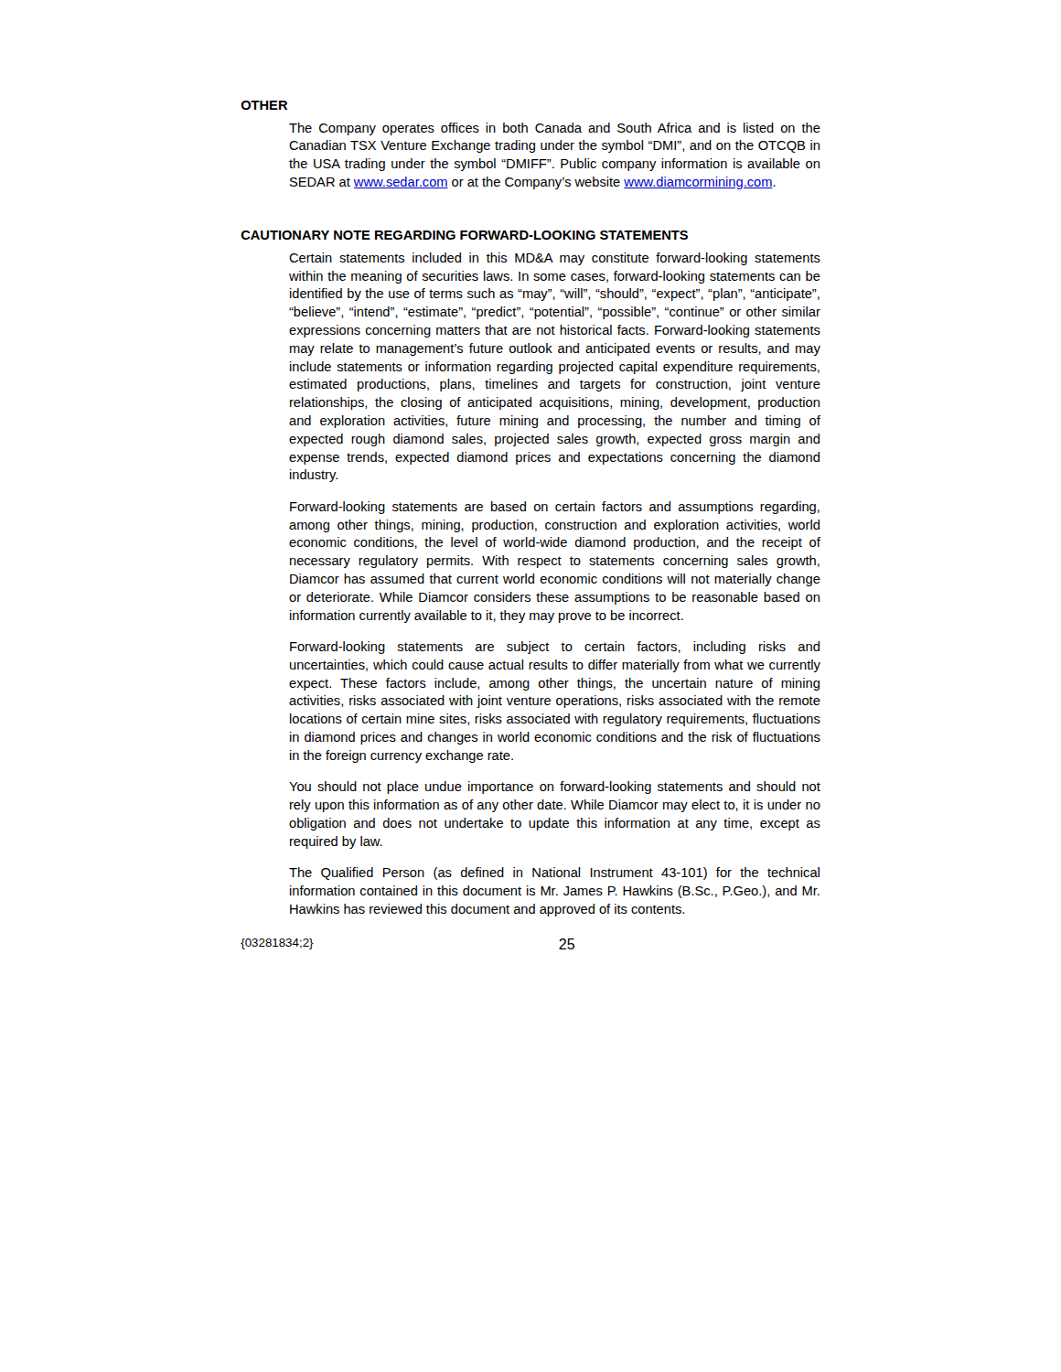Other
The Company operates offices in both Canada and South Africa and is listed on the Canadian TSX Venture Exchange trading under the symbol “DMI”, and on the OTCQB in the USA trading under the symbol “DMIFF”. Public company information is available on SEDAR at www.sedar.com or at the Company’s website www.diamcormining.com.
Cautionary Note Regarding Forward-Looking Statements
Certain statements included in this MD&A may constitute forward-looking statements within the meaning of securities laws. In some cases, forward-looking statements can be identified by the use of terms such as “may”, “will”, “should”, “expect”, “plan”, “anticipate”, “believe”, “intend”, “estimate”, “predict”, “potential”, “possible”, “continue” or other similar expressions concerning matters that are not historical facts. Forward-looking statements may relate to management’s future outlook and anticipated events or results, and may include statements or information regarding projected capital expenditure requirements, estimated productions, plans, timelines and targets for construction, joint venture relationships, the closing of anticipated acquisitions, mining, development, production and exploration activities, future mining and processing, the number and timing of expected rough diamond sales, projected sales growth, expected gross margin and expense trends, expected diamond prices and expectations concerning the diamond industry.
Forward-looking statements are based on certain factors and assumptions regarding, among other things, mining, production, construction and exploration activities, world economic conditions, the level of world-wide diamond production, and the receipt of necessary regulatory permits. With respect to statements concerning sales growth, Diamcor has assumed that current world economic conditions will not materially change or deteriorate. While Diamcor considers these assumptions to be reasonable based on information currently available to it, they may prove to be incorrect.
Forward-looking statements are subject to certain factors, including risks and uncertainties, which could cause actual results to differ materially from what we currently expect. These factors include, among other things, the uncertain nature of mining activities, risks associated with joint venture operations, risks associated with the remote locations of certain mine sites, risks associated with regulatory requirements, fluctuations in diamond prices and changes in world economic conditions and the risk of fluctuations in the foreign currency exchange rate.
You should not place undue importance on forward-looking statements and should not rely upon this information as of any other date. While Diamcor may elect to, it is under no obligation and does not undertake to update this information at any time, except as required by law.
The Qualified Person (as defined in National Instrument 43-101) for the technical information contained in this document is Mr. James P. Hawkins (B.Sc., P.Geo.), and Mr. Hawkins has reviewed this document and approved of its contents.
{03281834;2}
25